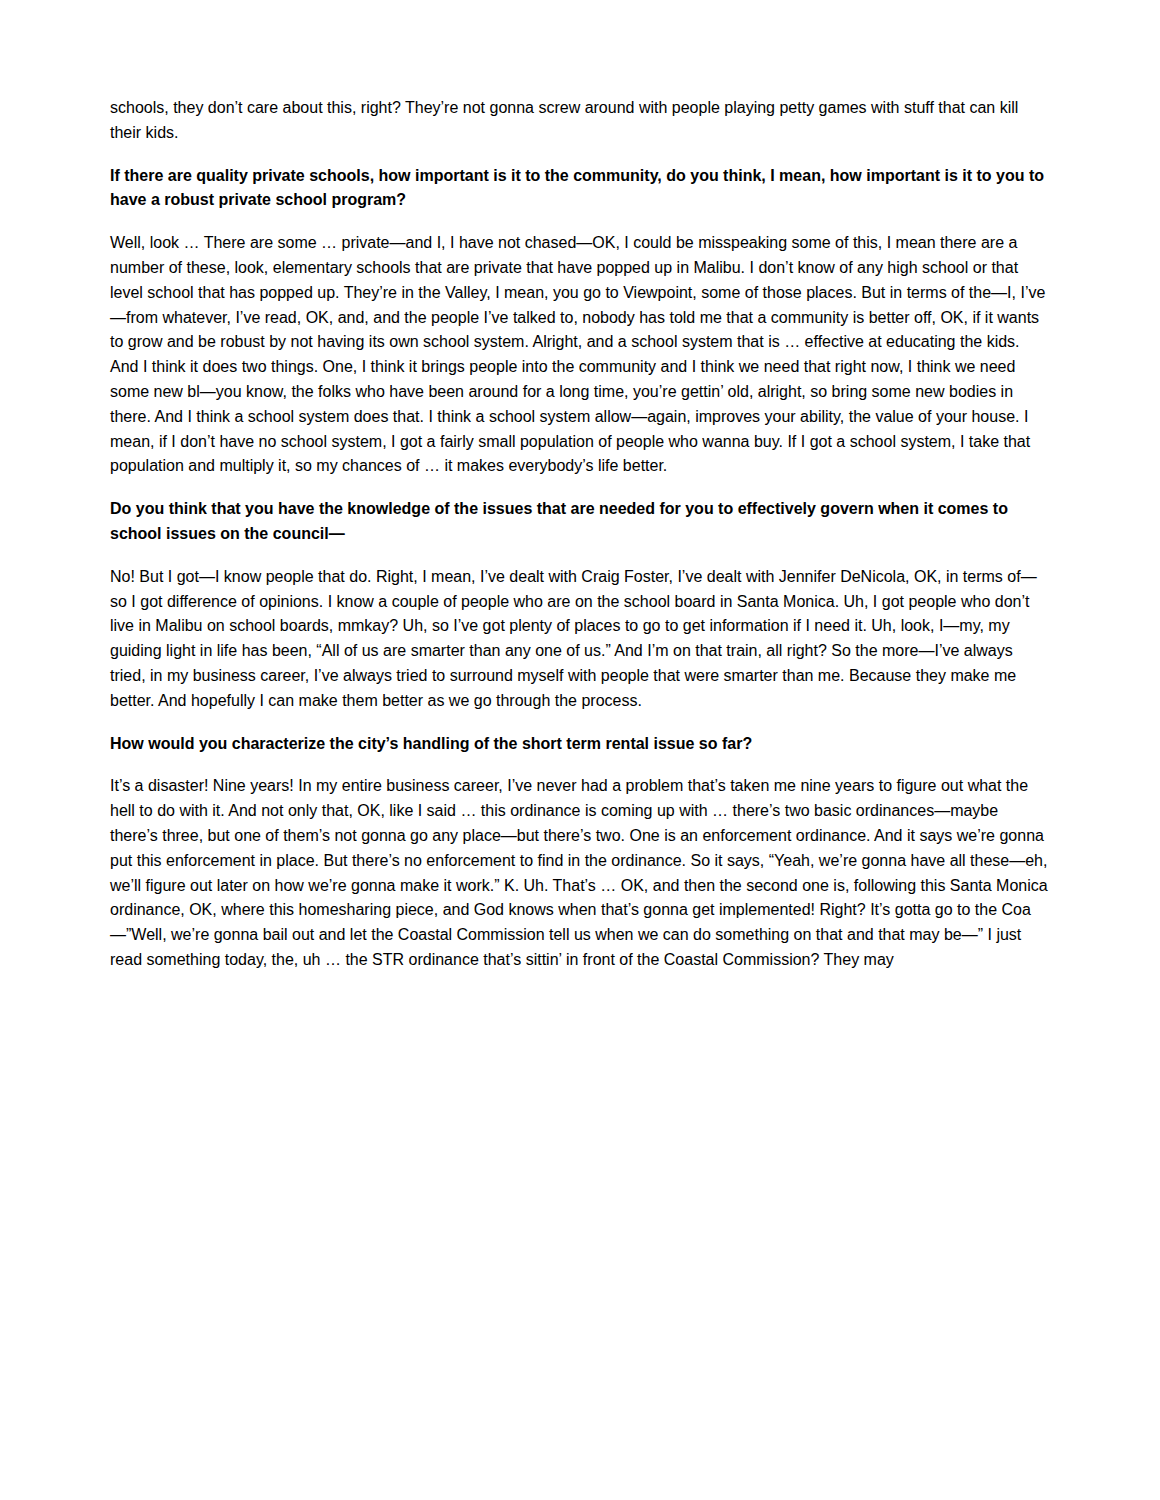schools, they don’t care about this, right? They’re not gonna screw around with people playing petty games with stuff that can kill their kids.
If there are quality private schools, how important is it to the community, do you think, I mean, how important is it to you to have a robust private school program?
Well, look … There are some … private—and I, I have not chased—OK, I could be misspeaking some of this, I mean there are a number of these, look, elementary schools that are private that have popped up in Malibu. I don’t know of any high school or that level school that has popped up. They’re in the Valley, I mean, you go to Viewpoint, some of those places. But in terms of the—I, I’ve—from whatever, I’ve read, OK, and, and the people I’ve talked to, nobody has told me that a community is better off, OK, if it wants to grow and be robust by not having its own school system. Alright, and a school system that is … effective at educating the kids. And I think it does two things. One, I think it brings people into the community and I think we need that right now, I think we need some new bl—you know, the folks who have been around for a long time, you’re gettin’ old, alright, so bring some new bodies in there. And I think a school system does that. I think a school system allow—again, improves your ability, the value of your house. I mean, if I don’t have no school system, I got a fairly small population of people who wanna buy. If I got a school system, I take that population and multiply it, so my chances of … it makes everybody’s life better.
Do you think that you have the knowledge of the issues that are needed for you to effectively govern when it comes to school issues on the council—
No! But I got—I know people that do. Right, I mean, I’ve dealt with Craig Foster, I’ve dealt with Jennifer DeNicola, OK, in terms of—so I got difference of opinions. I know a couple of people who are on the school board in Santa Monica. Uh, I got people who don’t live in Malibu on school boards, mmkay? Uh, so I’ve got plenty of places to go to get information if I need it. Uh, look, I—my, my guiding light in life has been, “All of us are smarter than any one of us.” And I’m on that train, all right? So the more—I’ve always tried, in my business career, I’ve always tried to surround myself with people that were smarter than me. Because they make me better. And hopefully I can make them better as we go through the process.
How would you characterize the city’s handling of the short term rental issue so far?
It’s a disaster! Nine years! In my entire business career, I’ve never had a problem that’s taken me nine years to figure out what the hell to do with it. And not only that, OK, like I said … this ordinance is coming up with … there’s two basic ordinances—maybe there’s three, but one of them’s not gonna go any place—but there’s two. One is an enforcement ordinance. And it says we’re gonna put this enforcement in place. But there’s no enforcement to find in the ordinance. So it says, “Yeah, we’re gonna have all these—eh, we’ll figure out later on how we’re gonna make it work.” K. Uh. That’s … OK, and then the second one is, following this Santa Monica ordinance, OK, where this homesharing piece, and God knows when that’s gonna get implemented! Right? It’s gotta go to the Coa—”Well, we’re gonna bail out and let the Coastal Commission tell us when we can do something on that and that may be—” I just read something today, the, uh … the STR ordinance that’s sittin’ in front of the Coastal Commission? They may